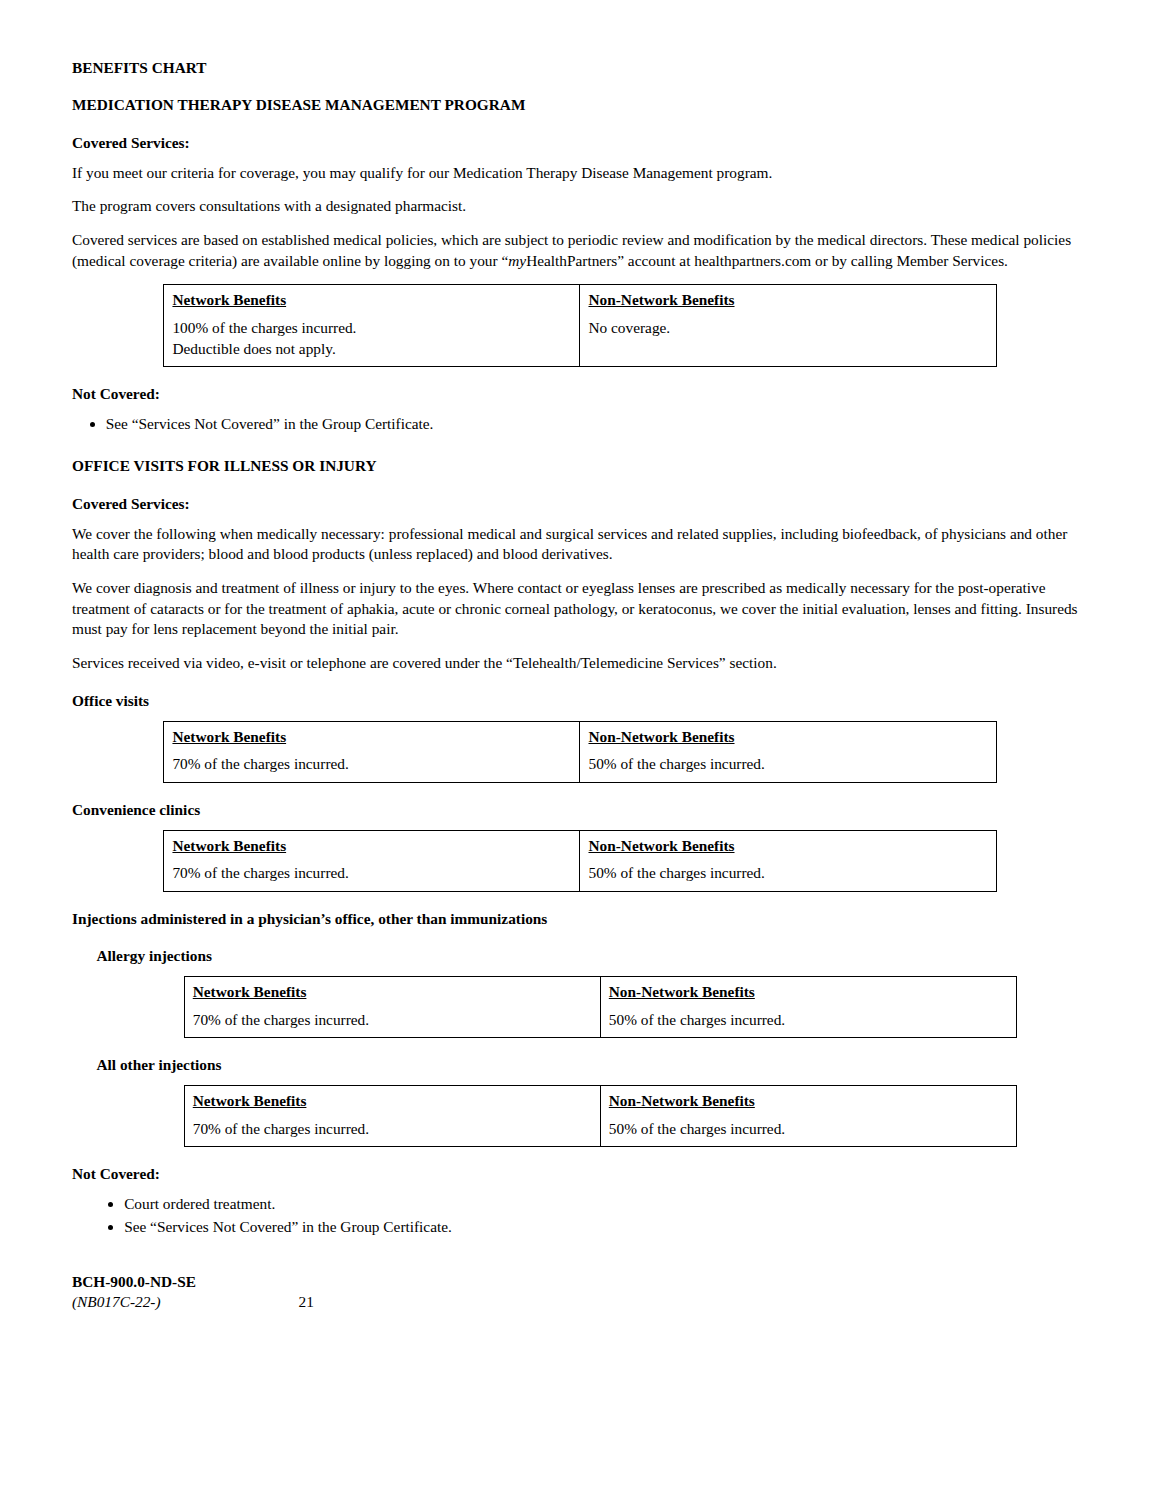BENEFITS CHART
MEDICATION THERAPY DISEASE MANAGEMENT PROGRAM
Covered Services:
If you meet our criteria for coverage, you may qualify for our Medication Therapy Disease Management program.
The program covers consultations with a designated pharmacist.
Covered services are based on established medical policies, which are subject to periodic review and modification by the medical directors. These medical policies (medical coverage criteria) are available online by logging on to your “my HealthPartners” account at healthpartners.com or by calling Member Services.
| Network Benefits 100% of the charges incurred. Deductible does not apply. | Non-Network Benefits No coverage. |
Not Covered:
See “Services Not Covered” in the Group Certificate.
OFFICE VISITS FOR ILLNESS OR INJURY
Covered Services:
We cover the following when medically necessary: professional medical and surgical services and related supplies, including biofeedback, of physicians and other health care providers; blood and blood products (unless replaced) and blood derivatives.
We cover diagnosis and treatment of illness or injury to the eyes. Where contact or eyeglass lenses are prescribed as medically necessary for the post-operative treatment of cataracts or for the treatment of aphakia, acute or chronic corneal pathology, or keratoconus, we cover the initial evaluation, lenses and fitting. Insureds must pay for lens replacement beyond the initial pair.
Services received via video, e-visit or telephone are covered under the “Telehealth/Telemedicine Services” section.
Office visits
| Network Benefits 70% of the charges incurred. | Non-Network Benefits 50% of the charges incurred. |
Convenience clinics
| Network Benefits 70% of the charges incurred. | Non-Network Benefits 50% of the charges incurred. |
Injections administered in a physician’s office, other than immunizations
Allergy injections
| Network Benefits 70% of the charges incurred. | Non-Network Benefits 50% of the charges incurred. |
All other injections
| Network Benefits 70% of the charges incurred. | Non-Network Benefits 50% of the charges incurred. |
Not Covered:
Court ordered treatment.
See “Services Not Covered” in the Group Certificate.
BCH-900.0-ND-SE
(NB017C-22-) 21